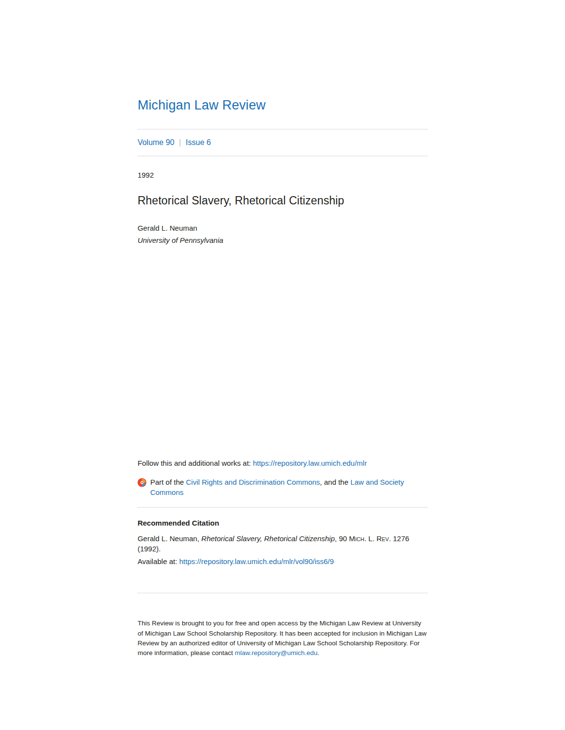Michigan Law Review
Volume 90|Issue 6
1992
Rhetorical Slavery, Rhetorical Citizenship
Gerald L. Neuman
University of Pennsylvania
Follow this and additional works at: https://repository.law.umich.edu/mlr
Part of the Civil Rights and Discrimination Commons, and the Law and Society Commons
Recommended Citation
Gerald L. Neuman, Rhetorical Slavery, Rhetorical Citizenship, 90 Mich. L. Rev. 1276 (1992).
Available at: https://repository.law.umich.edu/mlr/vol90/iss6/9
This Review is brought to you for free and open access by the Michigan Law Review at University of Michigan Law School Scholarship Repository. It has been accepted for inclusion in Michigan Law Review by an authorized editor of University of Michigan Law School Scholarship Repository. For more information, please contact mlaw.repository@umich.edu.